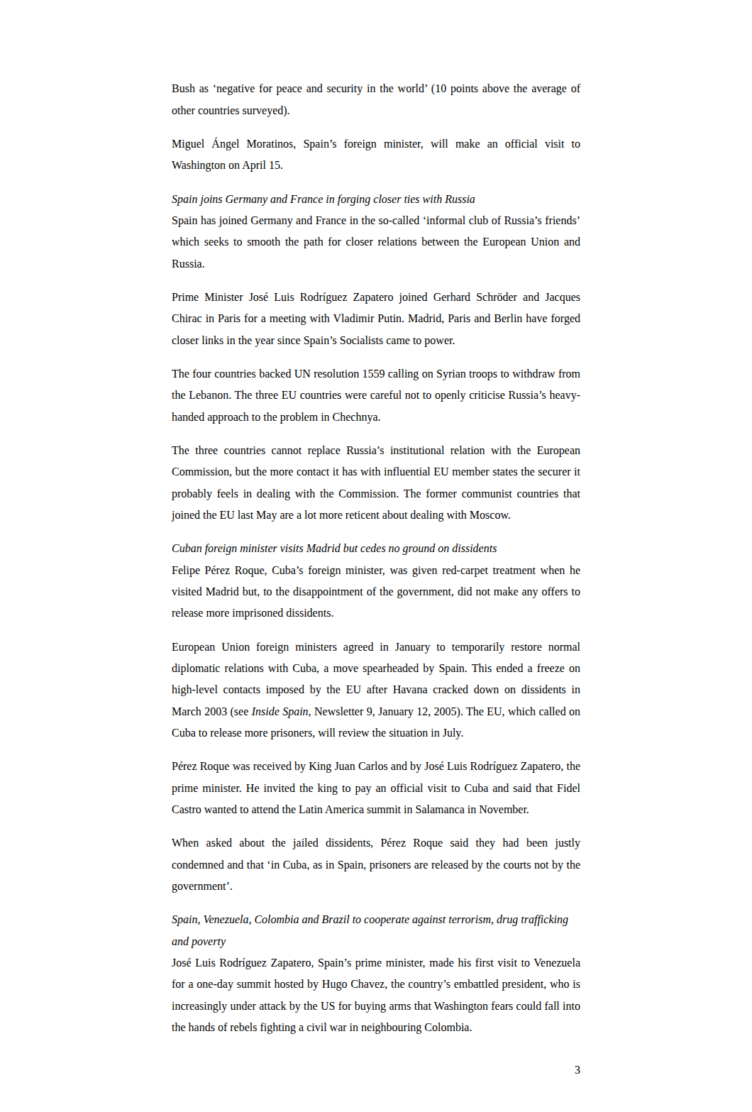Bush as ‘negative for peace and security in the world’ (10 points above the average of other countries surveyed).
Miguel Ángel Moratinos, Spain’s foreign minister, will make an official visit to Washington on April 15.
Spain joins Germany and France in forging closer ties with Russia
Spain has joined Germany and France in the so-called ‘informal club of Russia’s friends’ which seeks to smooth the path for closer relations between the European Union and Russia.
Prime Minister José Luis Rodríguez Zapatero joined Gerhard Schröder and Jacques Chirac in Paris for a meeting with Vladimir Putin. Madrid, Paris and Berlin have forged closer links in the year since Spain’s Socialists came to power.
The four countries backed UN resolution 1559 calling on Syrian troops to withdraw from the Lebanon. The three EU countries were careful not to openly criticise Russia’s heavy-handed approach to the problem in Chechnya.
The three countries cannot replace Russia’s institutional relation with the European Commission, but the more contact it has with influential EU member states the securer it probably feels in dealing with the Commission. The former communist countries that joined the EU last May are a lot more reticent about dealing with Moscow.
Cuban foreign minister visits Madrid but cedes no ground on dissidents
Felipe Pérez Roque, Cuba’s foreign minister, was given red-carpet treatment when he visited Madrid but, to the disappointment of the government, did not make any offers to release more imprisoned dissidents.
European Union foreign ministers agreed in January to temporarily restore normal diplomatic relations with Cuba, a move spearheaded by Spain. This ended a freeze on high-level contacts imposed by the EU after Havana cracked down on dissidents in March 2003 (see Inside Spain, Newsletter 9, January 12, 2005). The EU, which called on Cuba to release more prisoners, will review the situation in July.
Pérez Roque was received by King Juan Carlos and by José Luis Rodríguez Zapatero, the prime minister. He invited the king to pay an official visit to Cuba and said that Fidel Castro wanted to attend the Latin America summit in Salamanca in November.
When asked about the jailed dissidents, Pérez Roque said they had been justly condemned and that ‘in Cuba, as in Spain, prisoners are released by the courts not by the government’.
Spain, Venezuela, Colombia and Brazil to cooperate against terrorism, drug trafficking and poverty
José Luis Rodríguez Zapatero, Spain’s prime minister, made his first visit to Venezuela for a one-day summit hosted by Hugo Chavez, the country’s embattled president, who is increasingly under attack by the US for buying arms that Washington fears could fall into the hands of rebels fighting a civil war in neighbouring Colombia.
3